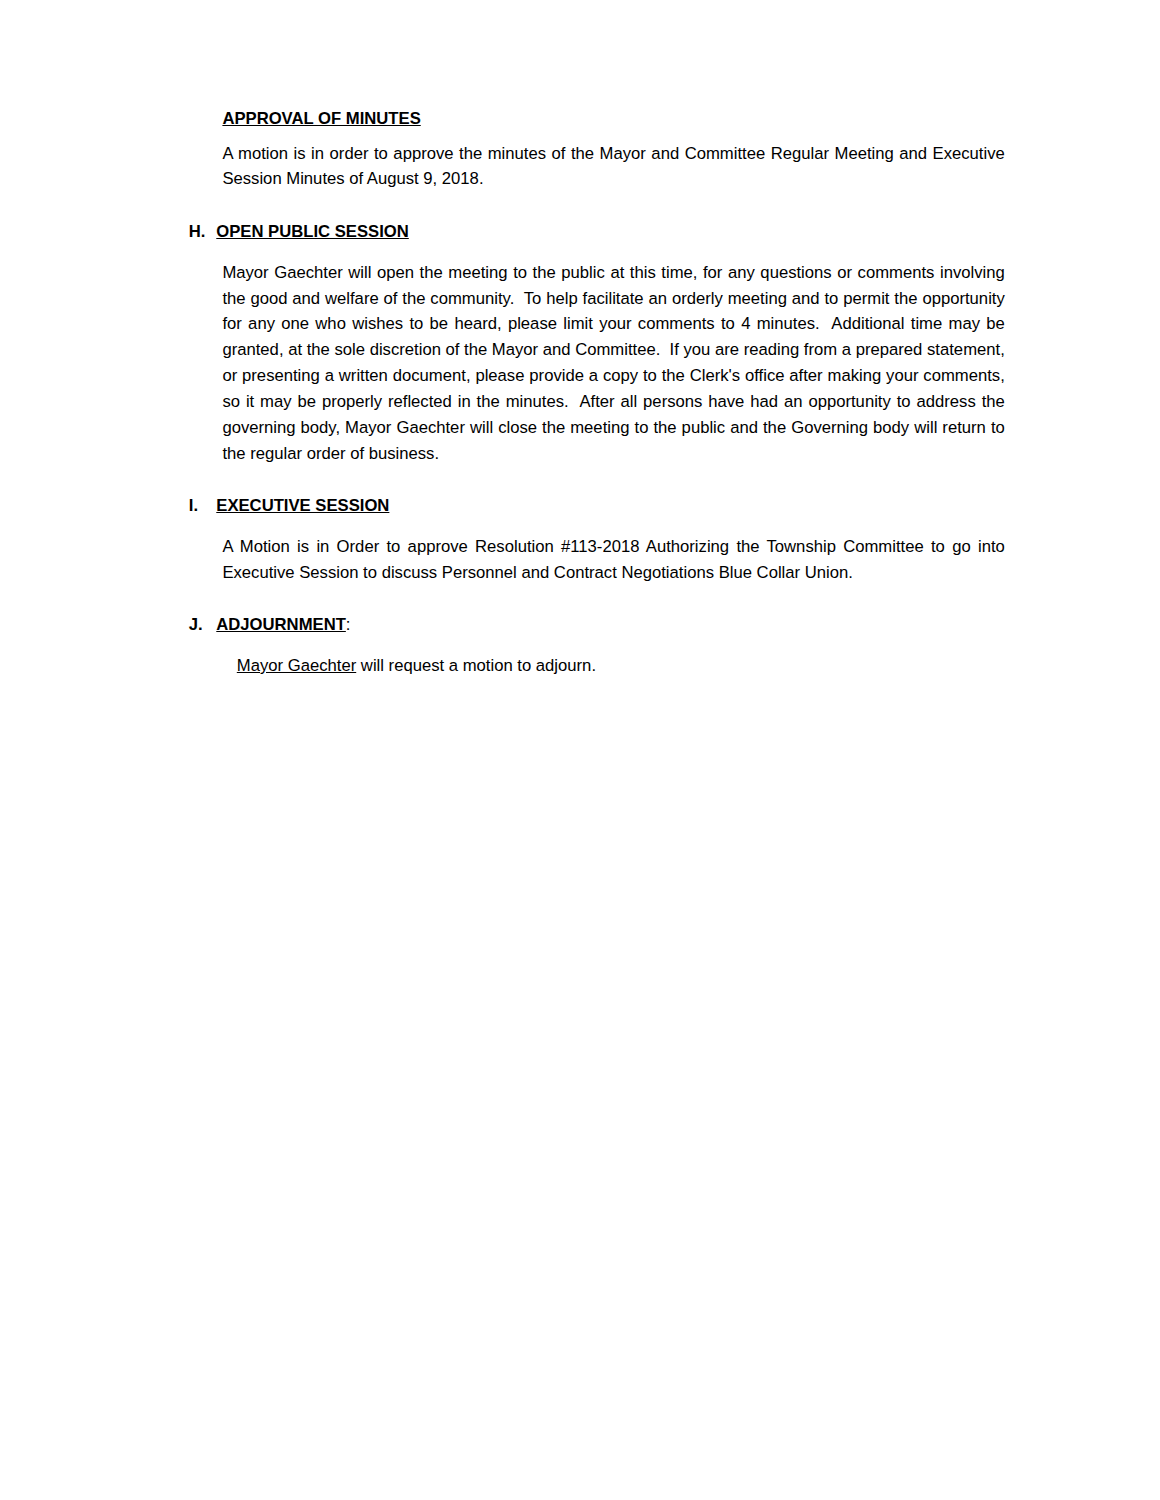APPROVAL OF MINUTES
A motion is in order to approve the minutes of the Mayor and Committee Regular Meeting and Executive Session Minutes of August 9, 2018.
H. OPEN PUBLIC SESSION
Mayor Gaechter will open the meeting to the public at this time, for any questions or comments involving the good and welfare of the community. To help facilitate an orderly meeting and to permit the opportunity for any one who wishes to be heard, please limit your comments to 4 minutes. Additional time may be granted, at the sole discretion of the Mayor and Committee. If you are reading from a prepared statement, or presenting a written document, please provide a copy to the Clerk's office after making your comments, so it may be properly reflected in the minutes. After all persons have had an opportunity to address the governing body, Mayor Gaechter will close the meeting to the public and the Governing body will return to the regular order of business.
I. EXECUTIVE SESSION
A Motion is in Order to approve Resolution #113-2018 Authorizing the Township Committee to go into Executive Session to discuss Personnel and Contract Negotiations Blue Collar Union.
J. ADJOURNMENT:
Mayor Gaechter will request a motion to adjourn.